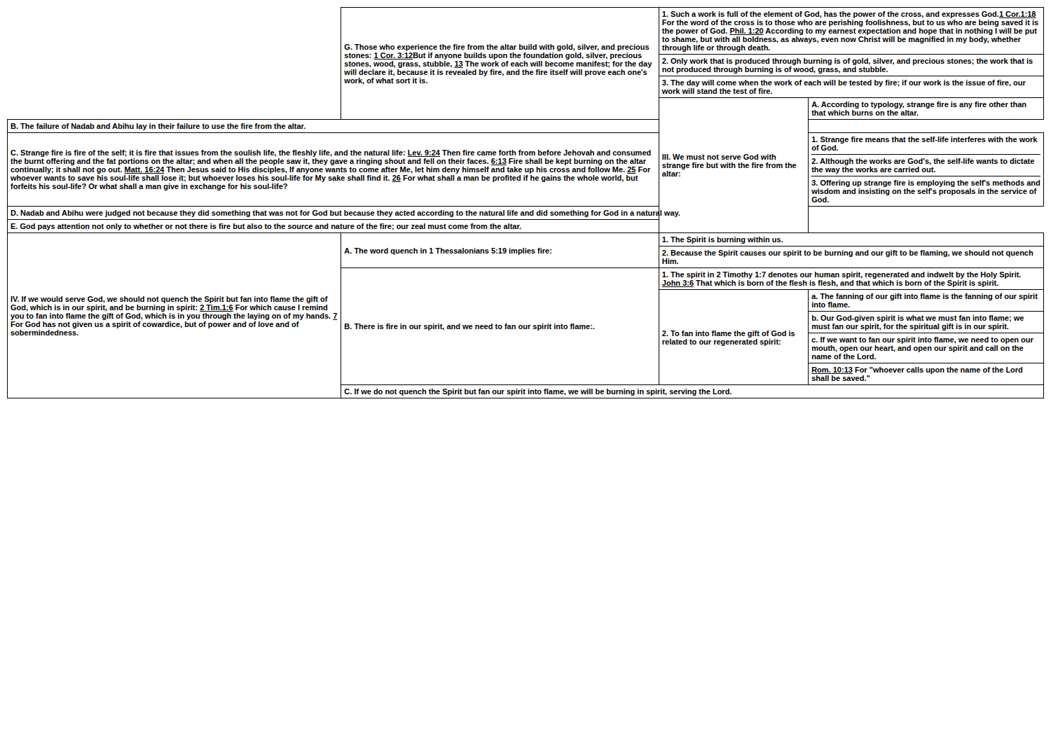| | G. Those who experience the fire from the altar build with gold, silver, and precious stones: 1 Cor. 3:12 But if anyone builds upon the foundation gold, silver, precious stones, wood, grass, stubble, 13 The work of each will become manifest; for the day will declare it, because it is revealed by fire, and the fire itself will prove each one's work, of what sort it is. | 1. Such a work is full of the element of God, has the power of the cross, and expresses God. 1 Cor.1:18 For the word of the cross is to those who are perishing foolishness, but to us who are being saved it is the power of God. Phil. 1:20 According to my earnest expectation and hope that in nothing I will be put to shame, but with all boldness, as always, even now Christ will be magnified in my body, whether through life or through death. |
| 2. Only work that is produced through burning is of gold, silver, and precious stones; the work that is not produced through burning is of wood, grass, and stubble. |
| 3. The day will come when the work of each will be tested by fire; if our work is the issue of fire, our work will stand the test of fire. |
| III. We must not serve God with strange fire but with the fire from the altar: | A. According to typology, strange fire is any fire other than that which burns on the altar. |
| B. The failure of Nadab and Abihu lay in their failure to use the fire from the altar. |
| C. Strange fire is fire of the self; it is fire that issues from the soulish life, the fleshly life, and the natural life: Lev. 9:24 Then fire came forth from before Jehovah and consumed the burnt offering and the fat portions on the altar; and when all the people saw it, they gave a ringing shout and fell on their faces. 6:13 Fire shall be kept burning on the altar continually; it shall not go out. Matt. 16:24 Then Jesus said to His disciples, If anyone wants to come after Me, let him deny himself and take up his cross and follow Me. 25 For whoever wants to save his soul-life shall lose it; but whoever loses his soul-life for My sake shall find it. 26 For what shall a man be profited if he gains the whole world, but forfeits his soul-life? Or what shall a man give in exchange for his soul-life? | 1. Strange fire means that the self-life interferes with the work of God. 2. Although the works are God's, the self-life wants to dictate the way the works are carried out. 3. Offering up strange fire is employing the self's methods and wisdom and insisting on the self's proposals in the service of God. |
| D. Nadab and Abihu were judged not because they did something that was not for God but because they acted according to the natural life and did something for God in a natural way. |
| E. God pays attention not only to whether or not there is fire but also to the source and nature of the fire; our zeal must come from the altar. |
| IV. If we would serve God, we should not quench the Spirit but fan into flame the gift of God, which is in our spirit, and be burning in spirit: 2 Tim.1:6 For which cause I remind you to fan into flame the gift of God, which is in you through the laying on of my hands. 7 For God has not given us a spirit of cowardice, but of power and of love and of sobermindedness. | A. The word quench in 1 Thessalonians 5:19 implies fire: | 1. The Spirit is burning within us. |
| 2. Because the Spirit causes our spirit to be burning and our gift to be flaming, we should not quench Him. |
| B. There is fire in our spirit, and we need to fan our spirit into flame:. | 1. The spirit in 2 Timothy 1:7 denotes our human spirit, regenerated and indwelt by the Holy Spirit. John 3:6 That which is born of the flesh is flesh, and that which is born of the Spirit is spirit. |
| 2. To fan into flame the gift of God is related to our regenerated spirit: | a. The fanning of our gift into flame is the fanning of our spirit into flame. |
| b. Our God-given spirit is what we must fan into flame; we must fan our spirit, for the spiritual gift is in our spirit. |
| c. If we want to fan our spirit into flame, we need to open our mouth, open our heart, and open our spirit and call on the name of the Lord. |
| Rom. 10:13 For "whoever calls upon the name of the Lord shall be saved." |
| C. If we do not quench the Spirit but fan our spirit into flame, we will be burning in spirit, serving the Lord. |